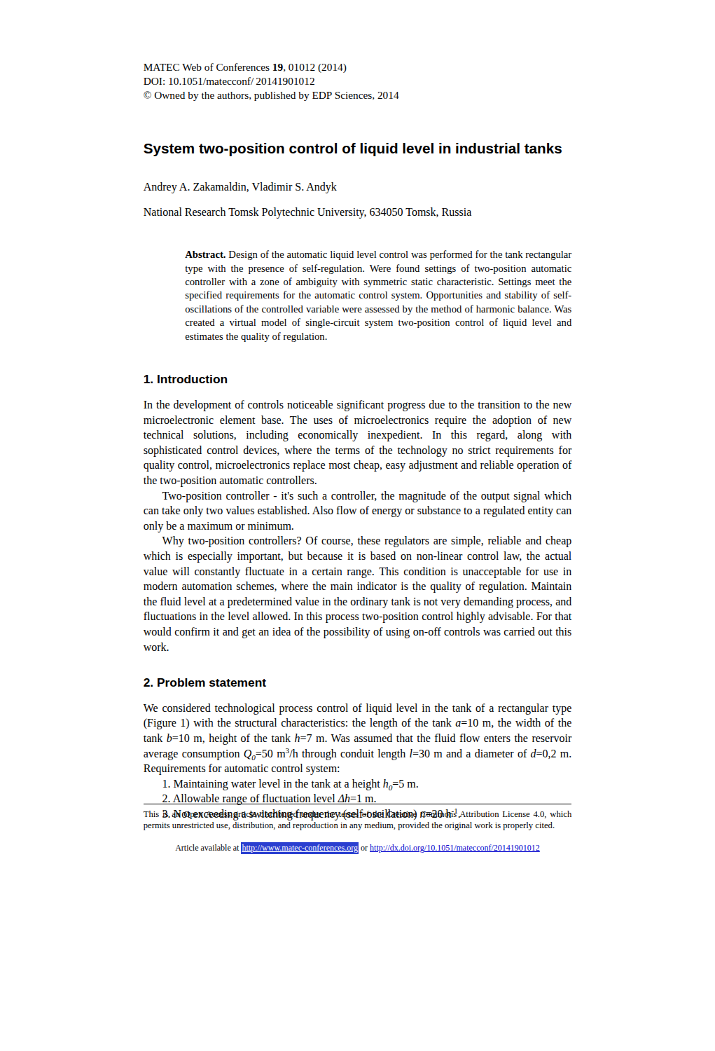MATEC Web of Conferences 19, 01012 (2014)
DOI: 10.1051/matecconf/ 20141901012
© Owned by the authors, published by EDP Sciences, 2014
System two-position control of liquid level in industrial tanks
Andrey A. Zakamaldin, Vladimir S. Andyk
National Research Tomsk Polytechnic University, 634050 Tomsk, Russia
Abstract. Design of the automatic liquid level control was performed for the tank rectangular type with the presence of self-regulation. Were found settings of two-position automatic controller with a zone of ambiguity with symmetric static characteristic. Settings meet the specified requirements for the automatic control system. Opportunities and stability of self-oscillations of the controlled variable were assessed by the method of harmonic balance. Was created a virtual model of single-circuit system two-position control of liquid level and estimates the quality of regulation.
1. Introduction
In the development of controls noticeable significant progress due to the transition to the new microelectronic element base. The uses of microelectronics require the adoption of new technical solutions, including economically inexpedient. In this regard, along with sophisticated control devices, where the terms of the technology no strict requirements for quality control, microelectronics replace most cheap, easy adjustment and reliable operation of the two-position automatic controllers.
Two-position controller - it's such a controller, the magnitude of the output signal which can take only two values established. Also flow of energy or substance to a regulated entity can only be a maximum or minimum.
Why two-position controllers? Of course, these regulators are simple, reliable and cheap which is especially important, but because it is based on non-linear control law, the actual value will constantly fluctuate in a certain range. This condition is unacceptable for use in modern automation schemes, where the main indicator is the quality of regulation. Maintain the fluid level at a predetermined value in the ordinary tank is not very demanding process, and fluctuations in the level allowed. In this process two-position control highly advisable. For that would confirm it and get an idea of the possibility of using on-off controls was carried out this work.
2. Problem statement
We considered technological process control of liquid level in the tank of a rectangular type (Figure 1) with the structural characteristics: the length of the tank a=10 m, the width of the tank b=10 m, height of the tank h=7 m. Was assumed that the fluid flow enters the reservoir average consumption Q0=50 m3/h through conduit length l=30 m and a diameter of d=0,2 m. Requirements for automatic control system:
1. Maintaining water level in the tank at a height h0=5 m.
2. Allowable range of fluctuation level Δh=1 m.
3. Not exceeding a switching frequency (self-oscillation) n=20 h-1.
This is an Open Access article distributed under the terms of the Creative Commons Attribution License 4.0, which permits unrestricted use, distribution, and reproduction in any medium, provided the original work is properly cited.
Article available at http://www.matec-conferences.org or http://dx.doi.org/10.1051/matecconf/20141901012